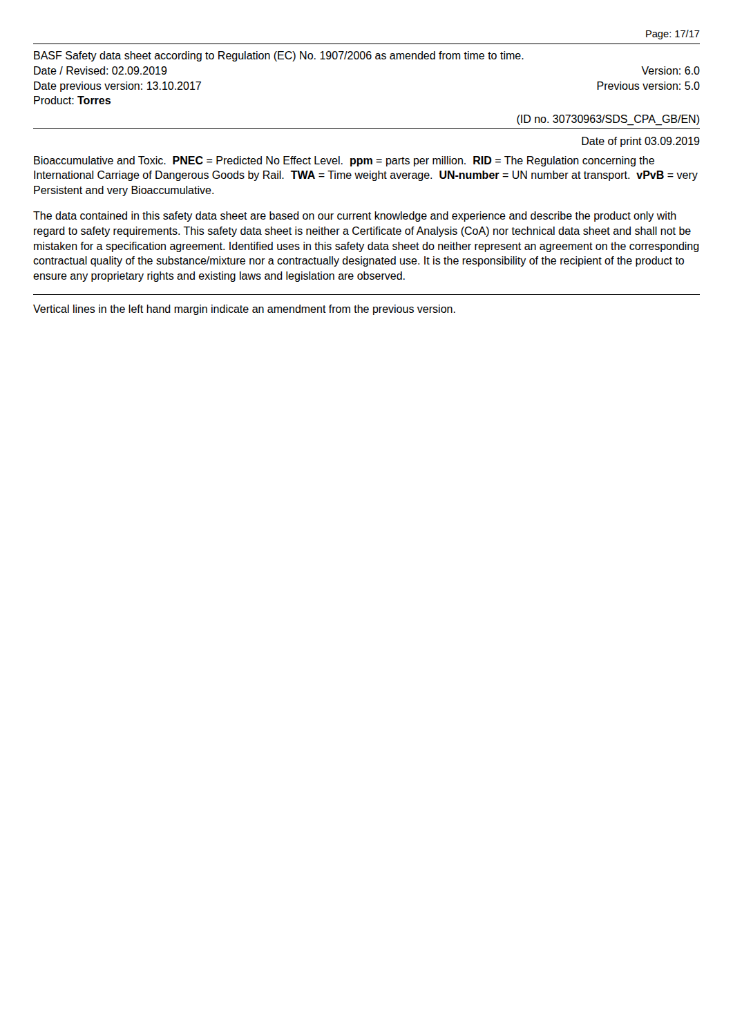Page: 17/17
BASF Safety data sheet according to Regulation (EC) No. 1907/2006 as amended from time to time.
Date / Revised: 02.09.2019
Version: 6.0
Date previous version: 13.10.2017
Previous version: 5.0
Product: Torres
(ID no. 30730963/SDS_CPA_GB/EN)
Date of print 03.09.2019
Bioaccumulative and Toxic. PNEC = Predicted No Effect Level. ppm = parts per million. RID = The Regulation concerning the International Carriage of Dangerous Goods by Rail. TWA = Time weight average. UN-number = UN number at transport. vPvB = very Persistent and very Bioaccumulative.
The data contained in this safety data sheet are based on our current knowledge and experience and describe the product only with regard to safety requirements. This safety data sheet is neither a Certificate of Analysis (CoA) nor technical data sheet and shall not be mistaken for a specification agreement. Identified uses in this safety data sheet do neither represent an agreement on the corresponding contractual quality of the substance/mixture nor a contractually designated use. It is the responsibility of the recipient of the product to ensure any proprietary rights and existing laws and legislation are observed.
Vertical lines in the left hand margin indicate an amendment from the previous version.